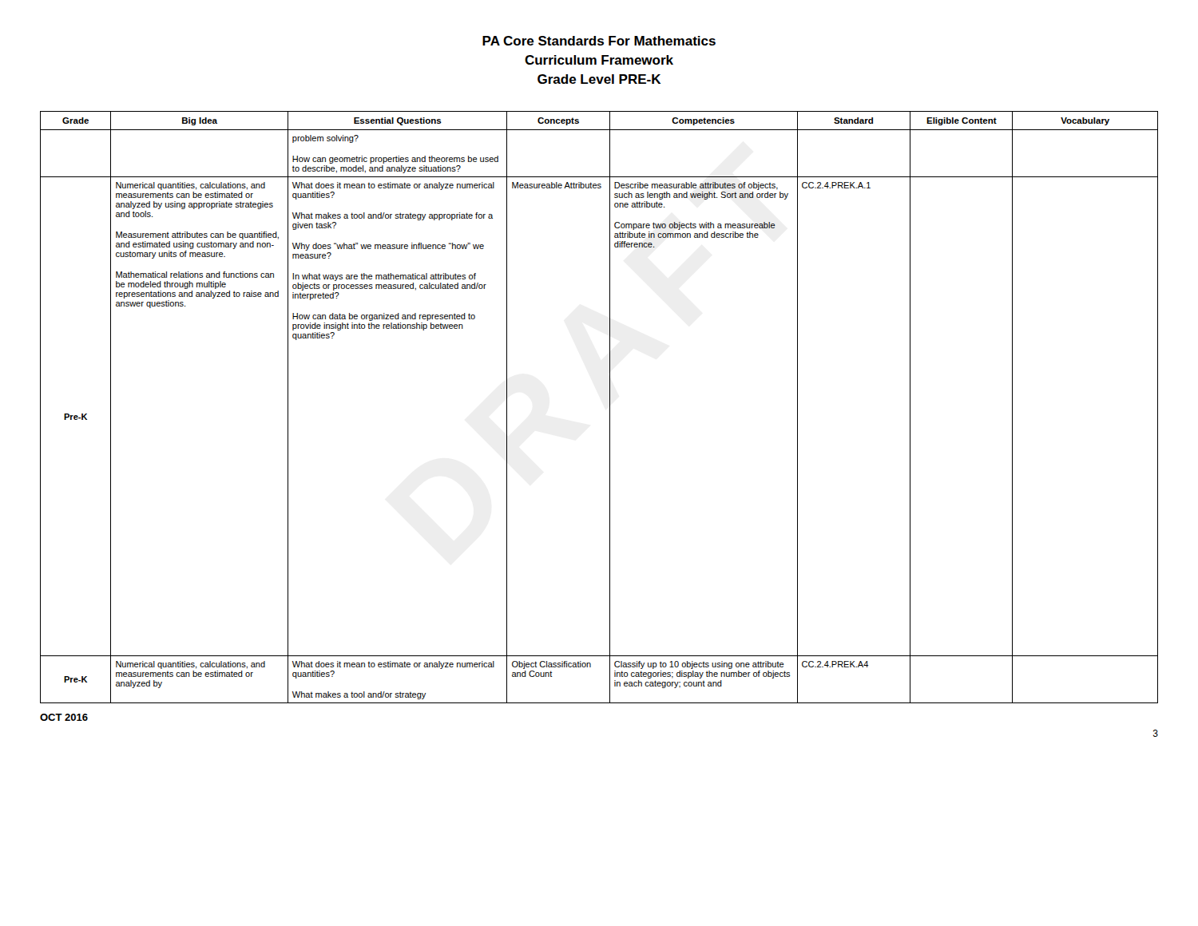DRAFT
PA Core Standards For Mathematics
Curriculum Framework
Grade Level PRE-K
| Grade | Big Idea | Essential Questions | Concepts | Competencies | Standard | Eligible Content | Vocabulary |
| --- | --- | --- | --- | --- | --- | --- | --- |
| | | problem solving? How can geometric properties and theorems be used to describe, model, and analyze situations? | | | | | |
| Pre-K | Numerical quantities, calculations, and measurements can be estimated or analyzed by using appropriate strategies and tools. Measurement attributes can be quantified, and estimated using customary and non-customary units of measure. Mathematical relations and functions can be modeled through multiple representations and analyzed to raise and answer questions. | What does it mean to estimate or analyze numerical quantities? What makes a tool and/or strategy appropriate for a given task? Why does “what” we measure influence “how” we measure? In what ways are the mathematical attributes of objects or processes measured, calculated and/or interpreted? How can data be organized and represented to provide insight into the relationship between quantities? | Measureable Attributes | Describe measurable attributes of objects, such as length and weight. Sort and order by one attribute. Compare two objects with a measureable attribute in common and describe the difference. | CC.2.4.PREK.A.1 | | |
| Pre-K | Numerical quantities, calculations, and measurements can be estimated or analyzed by | What does it mean to estimate or analyze numerical quantities? What makes a tool and/or strategy | Object Classification and Count | Classify up to 10 objects using one attribute into categories; display the number of objects in each category; count and | CC.2.4.PREK.A4 | | |
OCT 2016
3